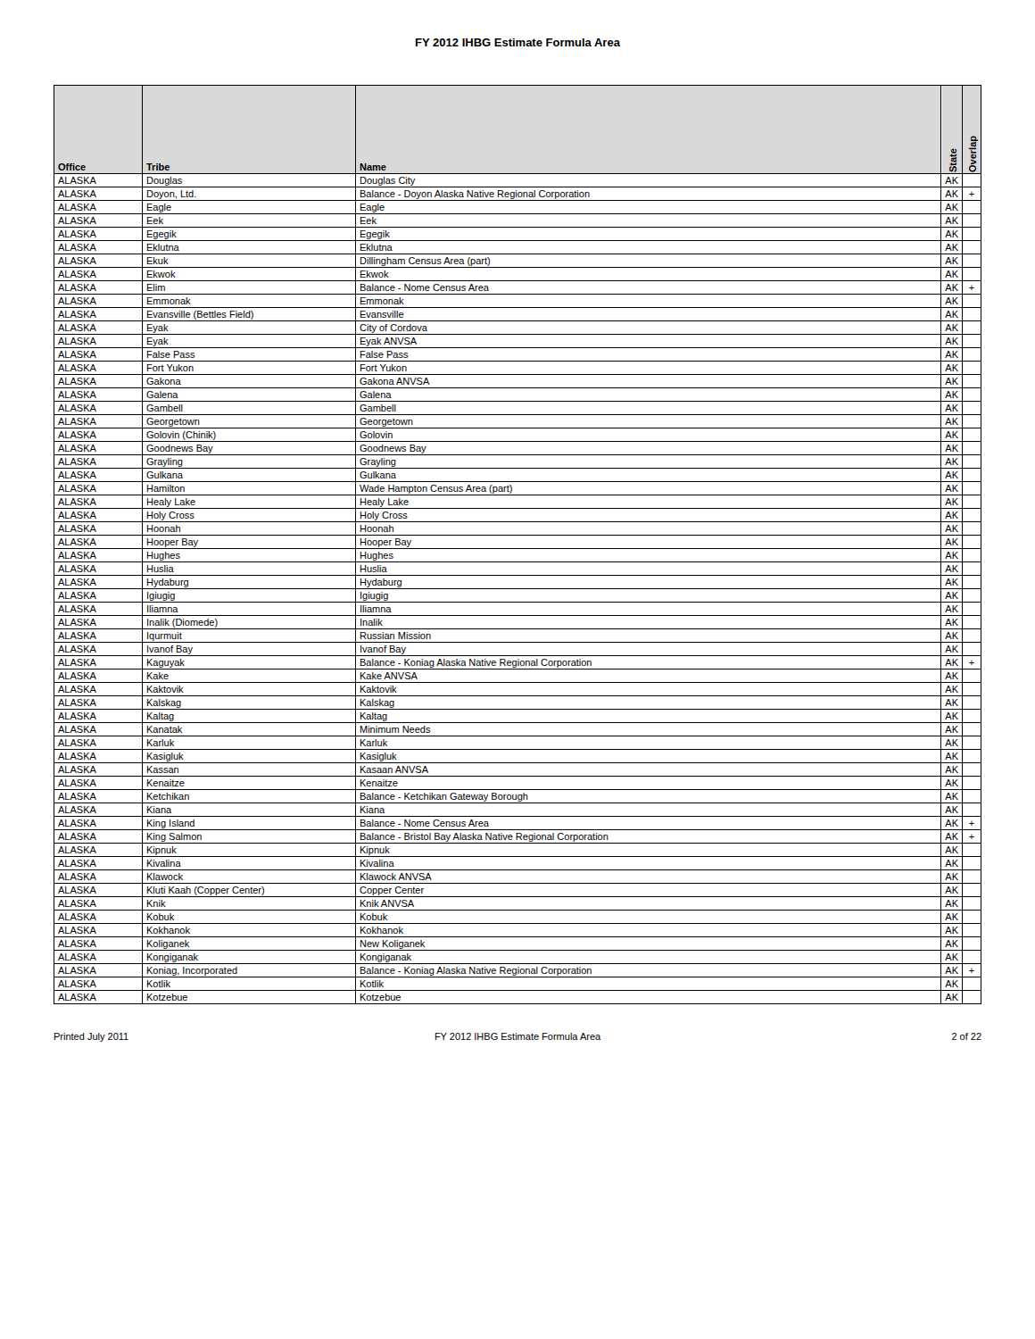FY 2012 IHBG Estimate Formula Area
| Office | Tribe | Name | State | Overlap |
| --- | --- | --- | --- | --- |
| ALASKA | Douglas | Douglas City | AK | |
| ALASKA | Doyon, Ltd. | Balance - Doyon Alaska Native Regional Corporation | AK | + |
| ALASKA | Eagle | Eagle | AK | |
| ALASKA | Eek | Eek | AK | |
| ALASKA | Egegik | Egegik | AK | |
| ALASKA | Eklutna | Eklutna | AK | |
| ALASKA | Ekuk | Dillingham Census Area (part) | AK | |
| ALASKA | Ekwok | Ekwok | AK | |
| ALASKA | Elim | Balance - Nome Census Area | AK | + |
| ALASKA | Emmonak | Emmonak | AK | |
| ALASKA | Evansville (Bettles Field) | Evansville | AK | |
| ALASKA | Eyak | City of Cordova | AK | |
| ALASKA | Eyak | Eyak ANVSA | AK | |
| ALASKA | False Pass | False Pass | AK | |
| ALASKA | Fort Yukon | Fort Yukon | AK | |
| ALASKA | Gakona | Gakona ANVSA | AK | |
| ALASKA | Galena | Galena | AK | |
| ALASKA | Gambell | Gambell | AK | |
| ALASKA | Georgetown | Georgetown | AK | |
| ALASKA | Golovin (Chinik) | Golovin | AK | |
| ALASKA | Goodnews Bay | Goodnews Bay | AK | |
| ALASKA | Grayling | Grayling | AK | |
| ALASKA | Gulkana | Gulkana | AK | |
| ALASKA | Hamilton | Wade Hampton Census Area (part) | AK | |
| ALASKA | Healy Lake | Healy Lake | AK | |
| ALASKA | Holy Cross | Holy Cross | AK | |
| ALASKA | Hoonah | Hoonah | AK | |
| ALASKA | Hooper Bay | Hooper Bay | AK | |
| ALASKA | Hughes | Hughes | AK | |
| ALASKA | Huslia | Huslia | AK | |
| ALASKA | Hydaburg | Hydaburg | AK | |
| ALASKA | Igiugig | Igiugig | AK | |
| ALASKA | Iliamna | Iliamna | AK | |
| ALASKA | Inalik (Diomede) | Inalik | AK | |
| ALASKA | Iqurmuit | Russian Mission | AK | |
| ALASKA | Ivanof Bay | Ivanof Bay | AK | |
| ALASKA | Kaguyak | Balance - Koniag Alaska Native Regional Corporation | AK | + |
| ALASKA | Kake | Kake ANVSA | AK | |
| ALASKA | Kaktovik | Kaktovik | AK | |
| ALASKA | Kalskag | Kalskag | AK | |
| ALASKA | Kaltag | Kaltag | AK | |
| ALASKA | Kanatak | Minimum Needs | AK | |
| ALASKA | Karluk | Karluk | AK | |
| ALASKA | Kasigluk | Kasigluk | AK | |
| ALASKA | Kassan | Kasaan ANVSA | AK | |
| ALASKA | Kenaitze | Kenaitze | AK | |
| ALASKA | Ketchikan | Balance - Ketchikan Gateway Borough | AK | |
| ALASKA | Kiana | Kiana | AK | |
| ALASKA | King Island | Balance - Nome Census Area | AK | + |
| ALASKA | King Salmon | Balance - Bristol Bay Alaska Native Regional Corporation | AK | + |
| ALASKA | Kipnuk | Kipnuk | AK | |
| ALASKA | Kivalina | Kivalina | AK | |
| ALASKA | Klawock | Klawock ANVSA | AK | |
| ALASKA | Kluti Kaah (Copper Center) | Copper Center | AK | |
| ALASKA | Knik | Knik ANVSA | AK | |
| ALASKA | Kobuk | Kobuk | AK | |
| ALASKA | Kokhanok | Kokhanok | AK | |
| ALASKA | Koliganek | New Koliganek | AK | |
| ALASKA | Kongiganak | Kongiganak | AK | |
| ALASKA | Koniag, Incorporated | Balance - Koniag Alaska Native Regional Corporation | AK | + |
| ALASKA | Kotlik | Kotlik | AK | |
| ALASKA | Kotzebue | Kotzebue | AK | |
Printed July 2011
FY 2012 IHBG Estimate Formula Area
2 of 22